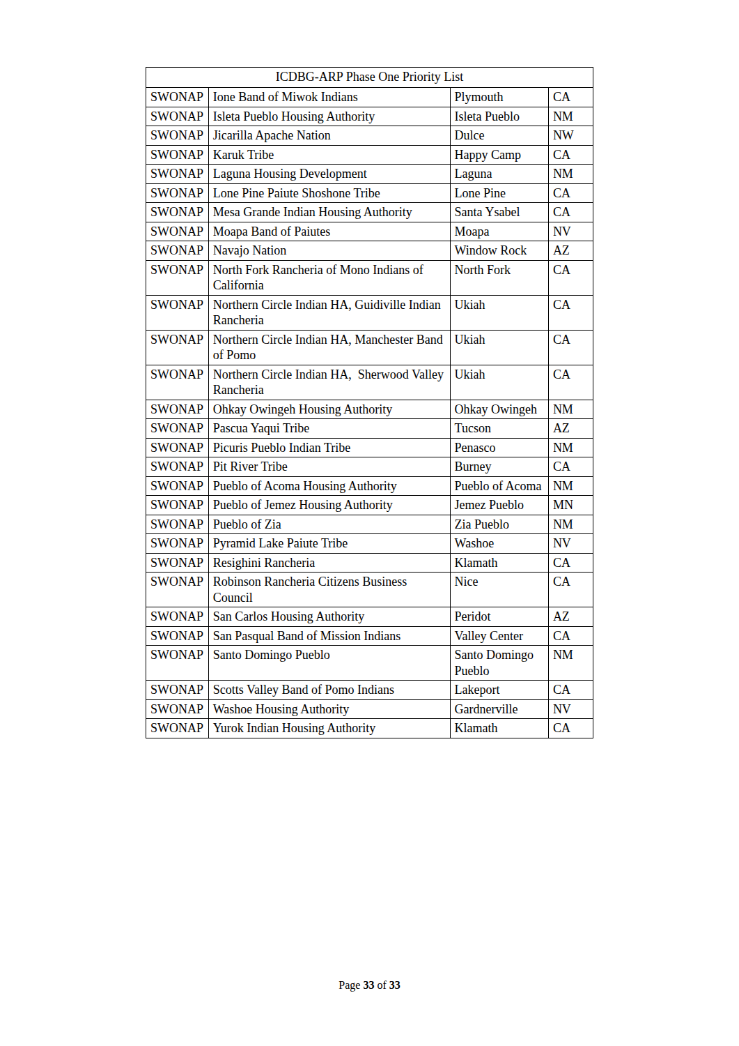ICDBG-ARP Phase One Priority List
| SWONAP | Ione Band of Miwok Indians | Plymouth | CA |
| SWONAP | Isleta Pueblo Housing Authority | Isleta Pueblo | NM |
| SWONAP | Jicarilla Apache Nation | Dulce | NW |
| SWONAP | Karuk Tribe | Happy Camp | CA |
| SWONAP | Laguna Housing Development | Laguna | NM |
| SWONAP | Lone Pine Paiute Shoshone Tribe | Lone Pine | CA |
| SWONAP | Mesa Grande Indian Housing Authority | Santa Ysabel | CA |
| SWONAP | Moapa Band of Paiutes | Moapa | NV |
| SWONAP | Navajo Nation | Window Rock | AZ |
| SWONAP | North Fork Rancheria of Mono Indians of California | North Fork | CA |
| SWONAP | Northern Circle Indian HA, Guidiville Indian Rancheria | Ukiah | CA |
| SWONAP | Northern Circle Indian HA, Manchester Band of Pomo | Ukiah | CA |
| SWONAP | Northern Circle Indian HA, Sherwood Valley Rancheria | Ukiah | CA |
| SWONAP | Ohkay Owingeh Housing Authority | Ohkay Owingeh | NM |
| SWONAP | Pascua Yaqui Tribe | Tucson | AZ |
| SWONAP | Picuris Pueblo Indian Tribe | Penasco | NM |
| SWONAP | Pit River Tribe | Burney | CA |
| SWONAP | Pueblo of Acoma Housing Authority | Pueblo of Acoma | NM |
| SWONAP | Pueblo of Jemez Housing Authority | Jemez Pueblo | MN |
| SWONAP | Pueblo of Zia | Zia Pueblo | NM |
| SWONAP | Pyramid Lake Paiute Tribe | Washoe | NV |
| SWONAP | Resighini Rancheria | Klamath | CA |
| SWONAP | Robinson Rancheria Citizens Business Council | Nice | CA |
| SWONAP | San Carlos Housing Authority | Peridot | AZ |
| SWONAP | San Pasqual Band of Mission Indians | Valley Center | CA |
| SWONAP | Santo Domingo Pueblo | Santo Domingo Pueblo | NM |
| SWONAP | Scotts Valley Band of Pomo Indians | Lakeport | CA |
| SWONAP | Washoe Housing Authority | Gardnerville | NV |
| SWONAP | Yurok Indian Housing Authority | Klamath | CA |
Page 33 of 33